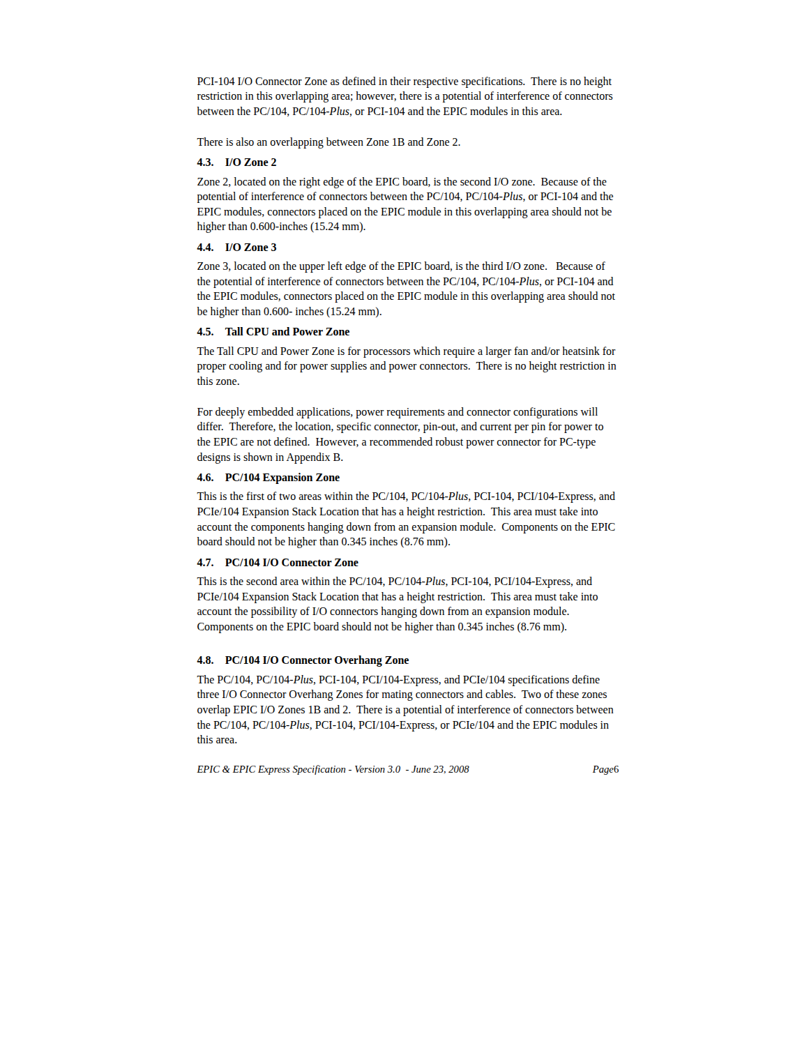PCI-104 I/O Connector Zone as defined in their respective specifications. There is no height restriction in this overlapping area; however, there is a potential of interference of connectors between the PC/104, PC/104-Plus, or PCI-104 and the EPIC modules in this area.
There is also an overlapping between Zone 1B and Zone 2.
4.3. I/O Zone 2
Zone 2, located on the right edge of the EPIC board, is the second I/O zone. Because of the potential of interference of connectors between the PC/104, PC/104-Plus, or PCI-104 and the EPIC modules, connectors placed on the EPIC module in this overlapping area should not be higher than 0.600-inches (15.24 mm).
4.4. I/O Zone 3
Zone 3, located on the upper left edge of the EPIC board, is the third I/O zone. Because of the potential of interference of connectors between the PC/104, PC/104-Plus, or PCI-104 and the EPIC modules, connectors placed on the EPIC module in this overlapping area should not be higher than 0.600- inches (15.24 mm).
4.5. Tall CPU and Power Zone
The Tall CPU and Power Zone is for processors which require a larger fan and/or heatsink for proper cooling and for power supplies and power connectors. There is no height restriction in this zone.
For deeply embedded applications, power requirements and connector configurations will differ. Therefore, the location, specific connector, pin-out, and current per pin for power to the EPIC are not defined. However, a recommended robust power connector for PC-type designs is shown in Appendix B.
4.6. PC/104 Expansion Zone
This is the first of two areas within the PC/104, PC/104-Plus, PCI-104, PCI/104-Express, and PCIe/104 Expansion Stack Location that has a height restriction. This area must take into account the components hanging down from an expansion module. Components on the EPIC board should not be higher than 0.345 inches (8.76 mm).
4.7. PC/104 I/O Connector Zone
This is the second area within the PC/104, PC/104-Plus, PCI-104, PCI/104-Express, and PCIe/104 Expansion Stack Location that has a height restriction. This area must take into account the possibility of I/O connectors hanging down from an expansion module. Components on the EPIC board should not be higher than 0.345 inches (8.76 mm).
4.8. PC/104 I/O Connector Overhang Zone
The PC/104, PC/104-Plus, PCI-104, PCI/104-Express, and PCIe/104 specifications define three I/O Connector Overhang Zones for mating connectors and cables. Two of these zones overlap EPIC I/O Zones 1B and 2. There is a potential of interference of connectors between the PC/104, PC/104-Plus, PCI-104, PCI/104-Express, or PCIe/104 and the EPIC modules in this area.
EPIC & EPIC Express Specification - Version 3.0 - June 23, 2008 Page 6